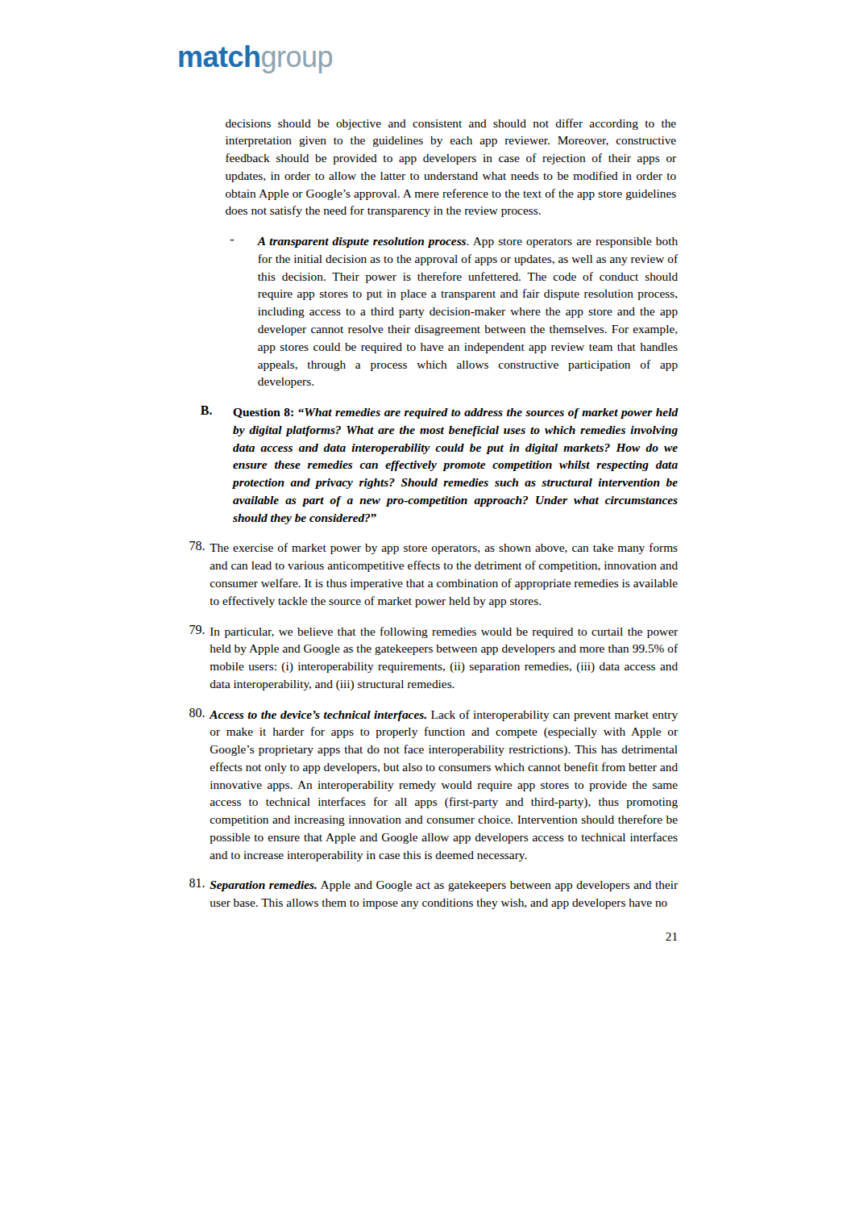match group
decisions should be objective and consistent and should not differ according to the interpretation given to the guidelines by each app reviewer. Moreover, constructive feedback should be provided to app developers in case of rejection of their apps or updates, in order to allow the latter to understand what needs to be modified in order to obtain Apple or Google’s approval. A mere reference to the text of the app store guidelines does not satisfy the need for transparency in the review process.
-
A transparent dispute resolution process. App store operators are responsible both for the initial decision as to the approval of apps or updates, as well as any review of this decision. Their power is therefore unfettered. The code of conduct should require app stores to put in place a transparent and fair dispute resolution process, including access to a third party decision-maker where the app store and the app developer cannot resolve their disagreement between the themselves. For example, app stores could be required to have an independent app review team that handles appeals, through a process which allows constructive participation of app developers.
B.
Question 8: “What remedies are required to address the sources of market power held by digital platforms? What are the most beneficial uses to which remedies involving data access and data interoperability could be put in digital markets? How do we ensure these remedies can effectively promote competition whilst respecting data protection and privacy rights? Should remedies such as structural intervention be available as part of a new pro-competition approach? Under what circumstances should they be considered?”
78.
The exercise of market power by app store operators, as shown above, can take many forms and can lead to various anticompetitive effects to the detriment of competition, innovation and consumer welfare. It is thus imperative that a combination of appropriate remedies is available to effectively tackle the source of market power held by app stores.
79.
In particular, we believe that the following remedies would be required to curtail the power held by Apple and Google as the gatekeepers between app developers and more than 99.5% of mobile users: (i) interoperability requirements, (ii) separation remedies, (iii) data access and data interoperability, and (iii) structural remedies.
80.
Access to the device’s technical interfaces. Lack of interoperability can prevent market entry or make it harder for apps to properly function and compete (especially with Apple or Google’s proprietary apps that do not face interoperability restrictions). This has detrimental effects not only to app developers, but also to consumers which cannot benefit from better and innovative apps. An interoperability remedy would require app stores to provide the same access to technical interfaces for all apps (first-party and third-party), thus promoting competition and increasing innovation and consumer choice. Intervention should therefore be possible to ensure that Apple and Google allow app developers access to technical interfaces and to increase interoperability in case this is deemed necessary.
81.
Separation remedies. Apple and Google act as gatekeepers between app developers and their user base. This allows them to impose any conditions they wish, and app developers have no
21